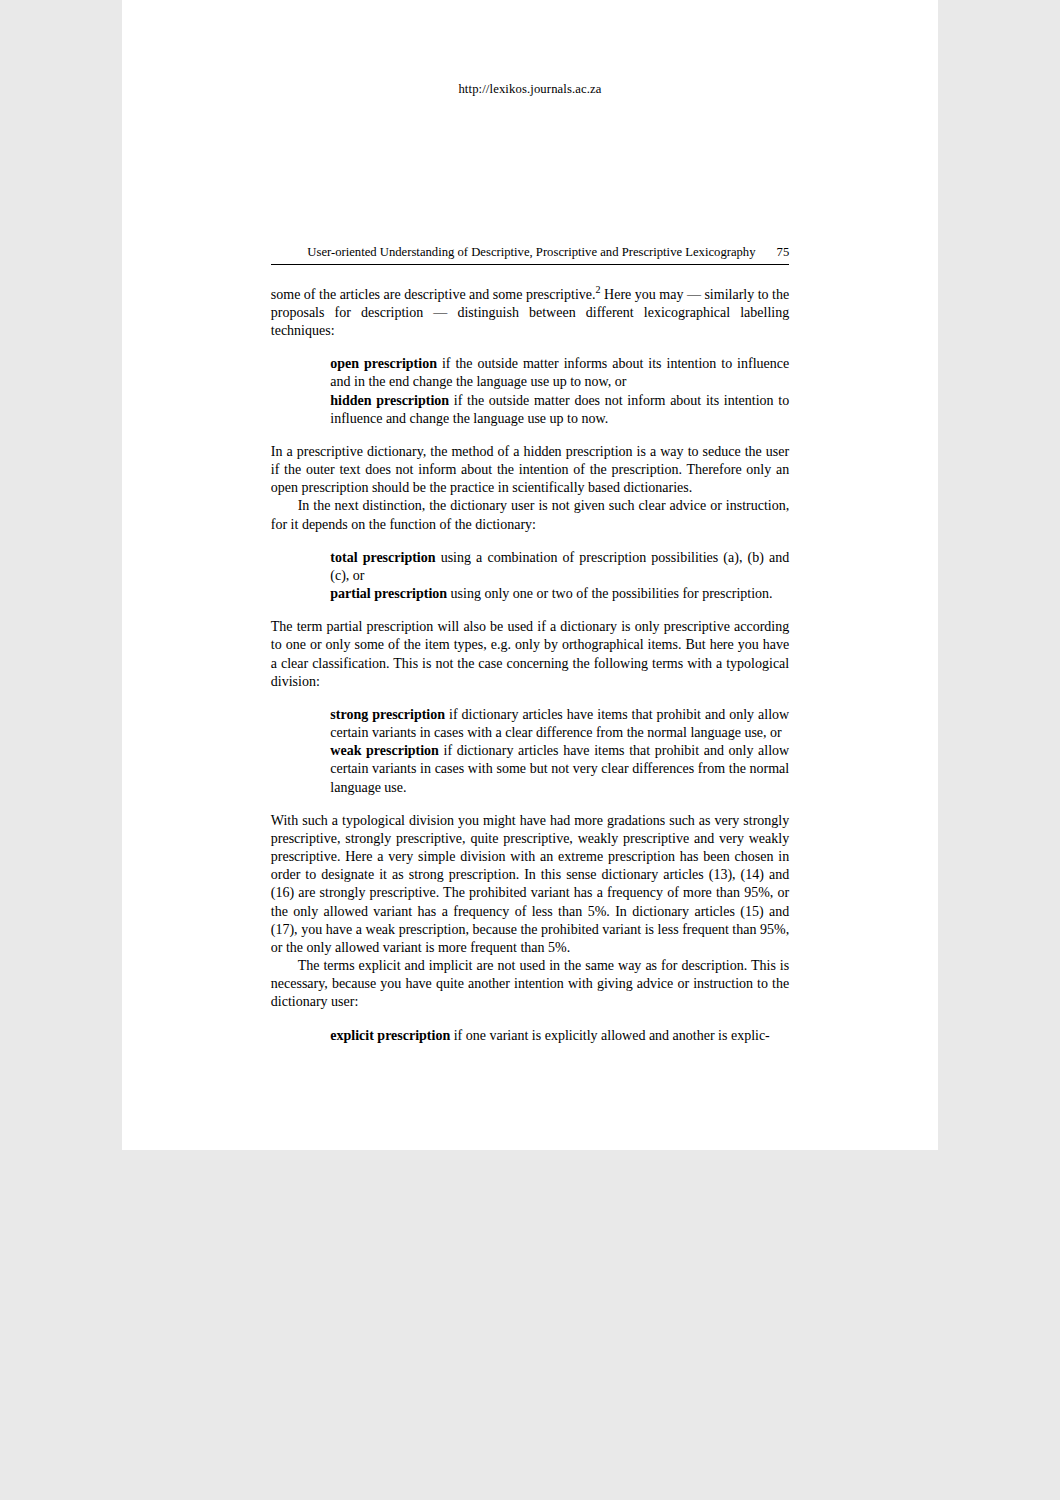http://lexikos.journals.ac.za
User-oriented Understanding of Descriptive, Proscriptive and Prescriptive Lexicography 75
some of the articles are descriptive and some prescriptive.2 Here you may — similarly to the proposals for description — distinguish between different lexicographical labelling techniques:
open prescription if the outside matter informs about its intention to influence and in the end change the language use up to now, or
hidden prescription if the outside matter does not inform about its intention to influence and change the language use up to now.
In a prescriptive dictionary, the method of a hidden prescription is a way to seduce the user if the outer text does not inform about the intention of the prescription. Therefore only an open prescription should be the practice in scientifically based dictionaries.
In the next distinction, the dictionary user is not given such clear advice or instruction, for it depends on the function of the dictionary:
total prescription using a combination of prescription possibilities (a), (b) and (c), or
partial prescription using only one or two of the possibilities for prescription.
The term partial prescription will also be used if a dictionary is only prescriptive according to one or only some of the item types, e.g. only by orthographical items. But here you have a clear classification. This is not the case concerning the following terms with a typological division:
strong prescription if dictionary articles have items that prohibit and only allow certain variants in cases with a clear difference from the normal language use, or
weak prescription if dictionary articles have items that prohibit and only allow certain variants in cases with some but not very clear differences from the normal language use.
With such a typological division you might have had more gradations such as very strongly prescriptive, strongly prescriptive, quite prescriptive, weakly prescriptive and very weakly prescriptive. Here a very simple division with an extreme prescription has been chosen in order to designate it as strong prescription. In this sense dictionary articles (13), (14) and (16) are strongly prescriptive. The prohibited variant has a frequency of more than 95%, or the only allowed variant has a frequency of less than 5%. In dictionary articles (15) and (17), you have a weak prescription, because the prohibited variant is less frequent than 95%, or the only allowed variant is more frequent than 5%.
The terms explicit and implicit are not used in the same way as for description. This is necessary, because you have quite another intention with giving advice or instruction to the dictionary user:
explicit prescription if one variant is explicitly allowed and another is explic-